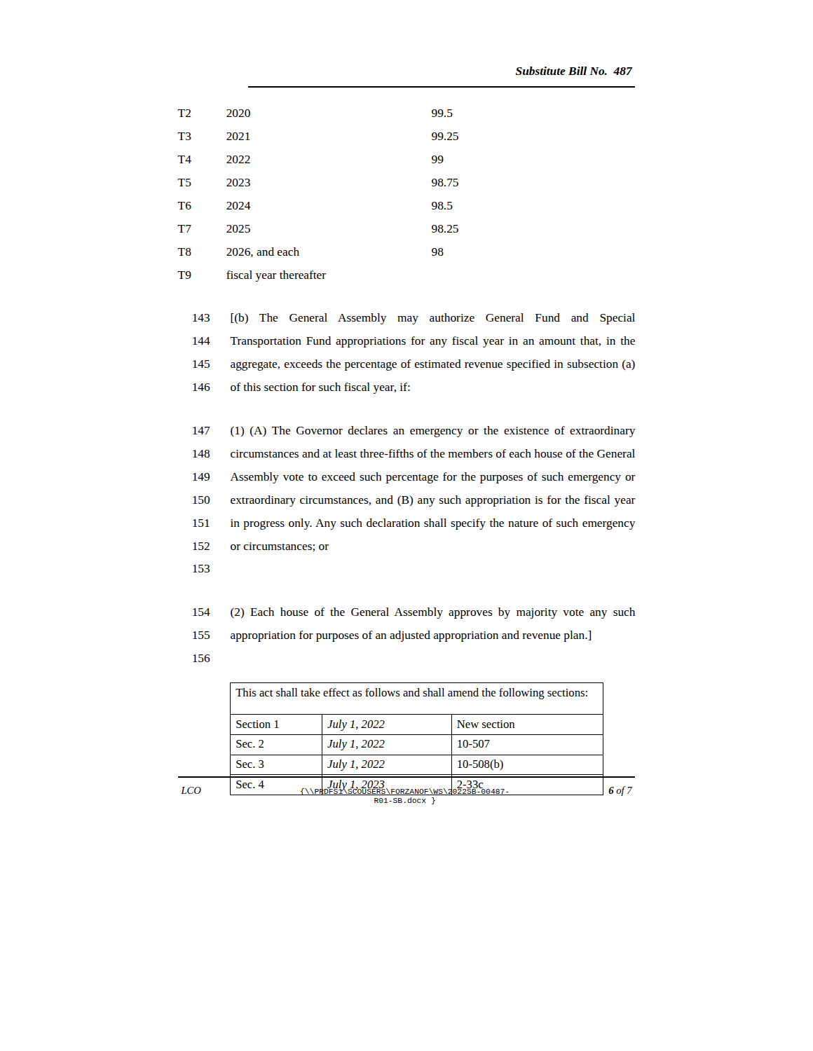Substitute Bill No. 487
| T2 | 2020 | 99.5 |
| T3 | 2021 | 99.25 |
| T4 | 2022 | 99 |
| T5 | 2023 | 98.75 |
| T6 | 2024 | 98.5 |
| T7 | 2025 | 98.25 |
| T8 | 2026, and each | 98 |
| T9 | fiscal year thereafter |
143 144 145 146
[(b) The General Assembly may authorize General Fund and Special Transportation Fund appropriations for any fiscal year in an amount that, in the aggregate, exceeds the percentage of estimated revenue specified in subsection (a) of this section for such fiscal year, if:
147 148 149 150 151 152 153
(1) (A) The Governor declares an emergency or the existence of extraordinary circumstances and at least three-fifths of the members of each house of the General Assembly vote to exceed such percentage for the purposes of such emergency or extraordinary circumstances, and (B) any such appropriation is for the fiscal year in progress only. Any such declaration shall specify the nature of such emergency or circumstances; or
154 155 156
(2) Each house of the General Assembly approves by majority vote any such appropriation for purposes of an adjusted appropriation and revenue plan.]
| This act shall take effect as follows and shall amend the following sections: |
| Section 1 | July 1, 2022 | New section |
| Sec. 2 | July 1, 2022 | 10-507 |
| Sec. 3 | July 1, 2022 | 10-508(b) |
| Sec. 4 | July 1, 2023 | 2-33c |
LCO
{\\PRDFS1\SCOUSERS\FORZANOF\WS\2022SB-00487-
R01-SB.docx }
6 of 7